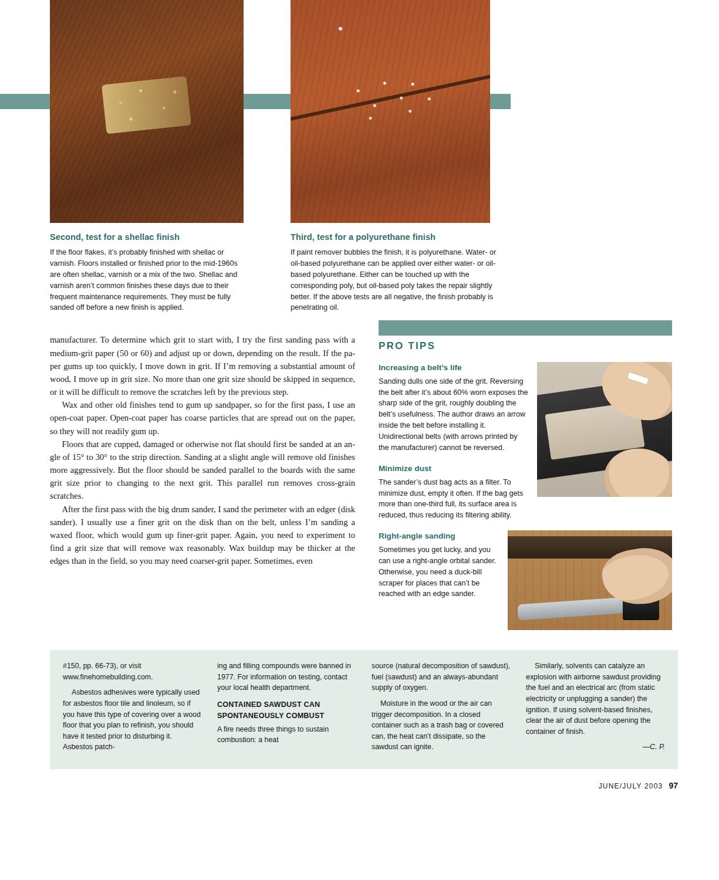Second, test for a shellac finish
If the floor flakes, it’s probably finished with shellac or varnish. Floors installed or finished prior to the mid-1960s are often shellac, varnish or a mix of the two. Shellac and varnish aren’t common finishes these days due to their frequent maintenance requirements. They must be fully sanded off before a new finish is applied.
Third, test for a polyurethane finish
If paint remover bubbles the finish, it is polyurethane. Water- or oil-based polyurethane can be applied over either water- or oil-based polyurethane. Either can be touched up with the corresponding poly, but oil-based poly takes the repair slightly better. If the above tests are all negative, the finish probably is penetrating oil.
manufacturer. To determine which grit to start with, I try the first sanding pass with a medium-grit paper (50 or 60) and adjust up or down, depending on the result. If the paper gums up too quickly, I move down in grit. If I’m removing a substantial amount of wood, I move up in grit size. No more than one grit size should be skipped in sequence, or it will be difficult to remove the scratches left by the previous step.
Wax and other old finishes tend to gum up sandpaper, so for the first pass, I use an open-coat paper. Open-coat paper has coarse particles that are spread out on the paper, so they will not readily gum up.
Floors that are cupped, damaged or otherwise not flat should first be sanded at an angle of 15° to 30° to the strip direction. Sanding at a slight angle will remove old finishes more aggressively. But the floor should be sanded parallel to the boards with the same grit size prior to changing to the next grit. This parallel run removes cross-grain scratches.
After the first pass with the big drum sander, I sand the perimeter with an edger (disk sander). I usually use a finer grit on the disk than on the belt, unless I’m sanding a waxed floor, which would gum up finer-grit paper. Again, you need to experiment to find a grit size that will remove wax reasonably. Wax buildup may be thicker at the edges than in the field, so you may need coarser-grit paper. Sometimes, even
PRO TIPS
Increasing a belt’s life
Sanding dulls one side of the grit. Reversing the belt after it’s about 60% worn exposes the sharp side of the grit, roughly doubling the belt’s usefulness. The author draws an arrow inside the belt before installing it. Unidirectional belts (with arrows printed by the manufacturer) cannot be reversed.
Minimize dust
The sander’s dust bag acts as a filter. To minimize dust, empty it often. If the bag gets more than one-third full, its surface area is reduced, thus reducing its filtering ability.
Right-angle sanding
Sometimes you get lucky, and you can use a right-angle orbital sander. Otherwise, you need a duck-bill scraper for places that can’t be reached with an edge sander.
#150, pp. 66-73), or visit www.finehomebuilding.com.
Asbestos adhesives were typically used for asbestos floor tile and linoleum, so if you have this type of covering over a wood floor that you plan to refinish, you should have it tested prior to disturbing it. Asbestos patch-
ing and filling compounds were banned in 1977. For information on testing, contact your local health department.
Contained sawdust can spontaneously combust
A fire needs three things to sustain combustion: a heat
source (natural decomposition of sawdust), fuel (sawdust) and an always-abundant supply of oxygen.
Moisture in the wood or the air can trigger decomposition. In a closed container such as a trash bag or covered can, the heat can’t dissipate, so the sawdust can ignite.
Similarly, solvents can catalyze an explosion with airborne sawdust providing the fuel and an electrical arc (from static electricity or unplugging a sander) the ignition. If using solvent-based finishes, clear the air of dust before opening the container of finish.
—C. P.
JUNE/JULY 2003 97